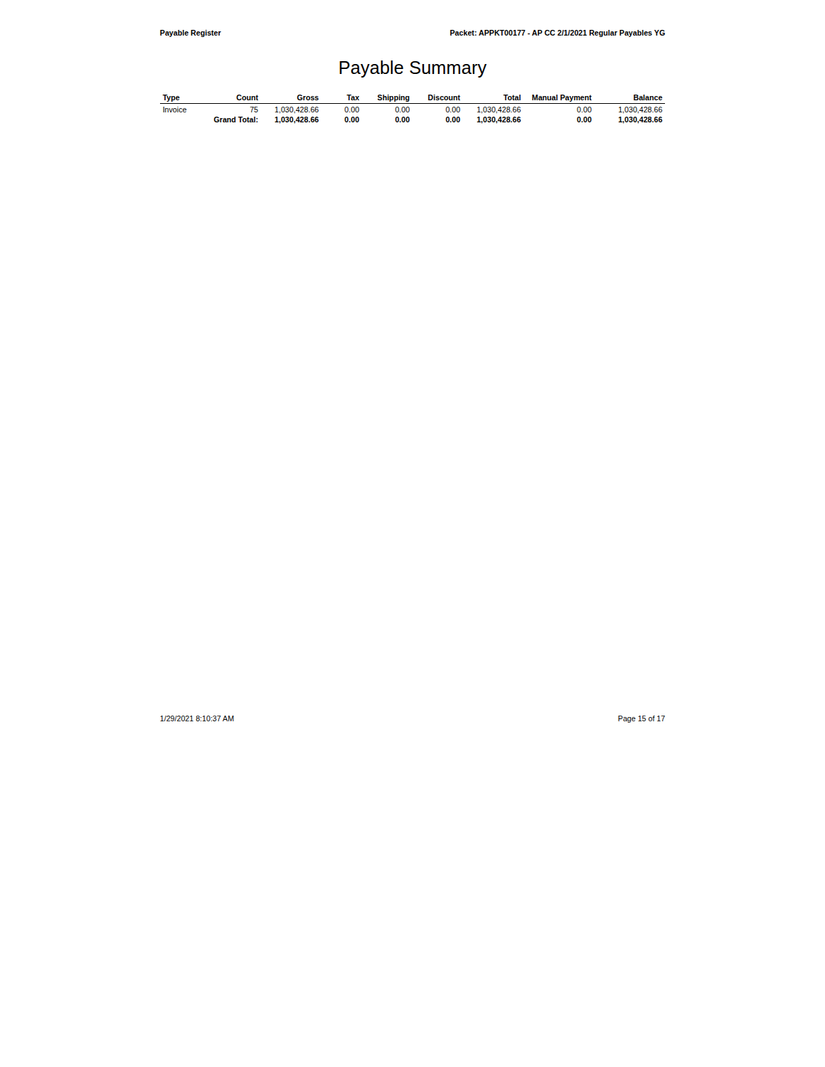Payable Register
Packet: APPKT00177 - AP CC 2/1/2021 Regular Payables YG
Payable Summary
| Type | Count | Gross | Tax | Shipping | Discount | Total | Manual Payment | Balance |
| --- | --- | --- | --- | --- | --- | --- | --- | --- |
| Invoice | 75 | 1,030,428.66 | 0.00 | 0.00 | 0.00 | 1,030,428.66 | 0.00 | 1,030,428.66 |
| Grand Total: | 1,030,428.66 | 0.00 | 0.00 | 0.00 | 1,030,428.66 | 0.00 | 1,030,428.66 |
1/29/2021 8:10:37 AM
Page 15 of 17